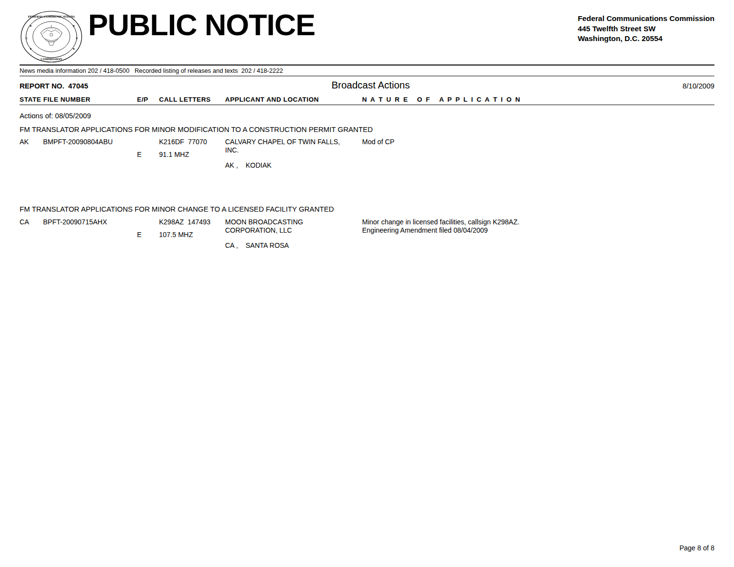FEDERAL COMMUNICATIONS COMMISSION C S ★ ★ ★ ★
PUBLIC NOTICE
Federal Communications Commission
445 Twelfth Street SW
Washington, D.C. 20554
News media information 202 / 418-0500 Recorded listing of releases and texts 202 / 418-2222
REPORT NO. 47045
Broadcast Actions
8/10/2009
STATE FILE NUMBER E/P CALL LETTERS APPLICANT AND LOCATION N A T U R E O F A P P L I C A T I O N
Actions of: 08/05/2009
FM TRANSLATOR APPLICATIONS FOR MINOR MODIFICATION TO A CONSTRUCTION PERMIT GRANTED
AK BMPFT-20090804ABU E K216DF 77070 91.1 MHZ CALVARY CHAPEL OF TWIN FALLS, INC. AK , KODIAK Mod of CP
FM TRANSLATOR APPLICATIONS FOR MINOR CHANGE TO A LICENSED FACILITY GRANTED
CA BPFT-20090715AHX E K298AZ 147493 107.5 MHZ MOON BROADCASTING CORPORATION, LLC CA , SANTA ROSA Minor change in licensed facilities, callsign K298AZ.
Engineering Amendment filed 08/04/2009
Page 8 of 8